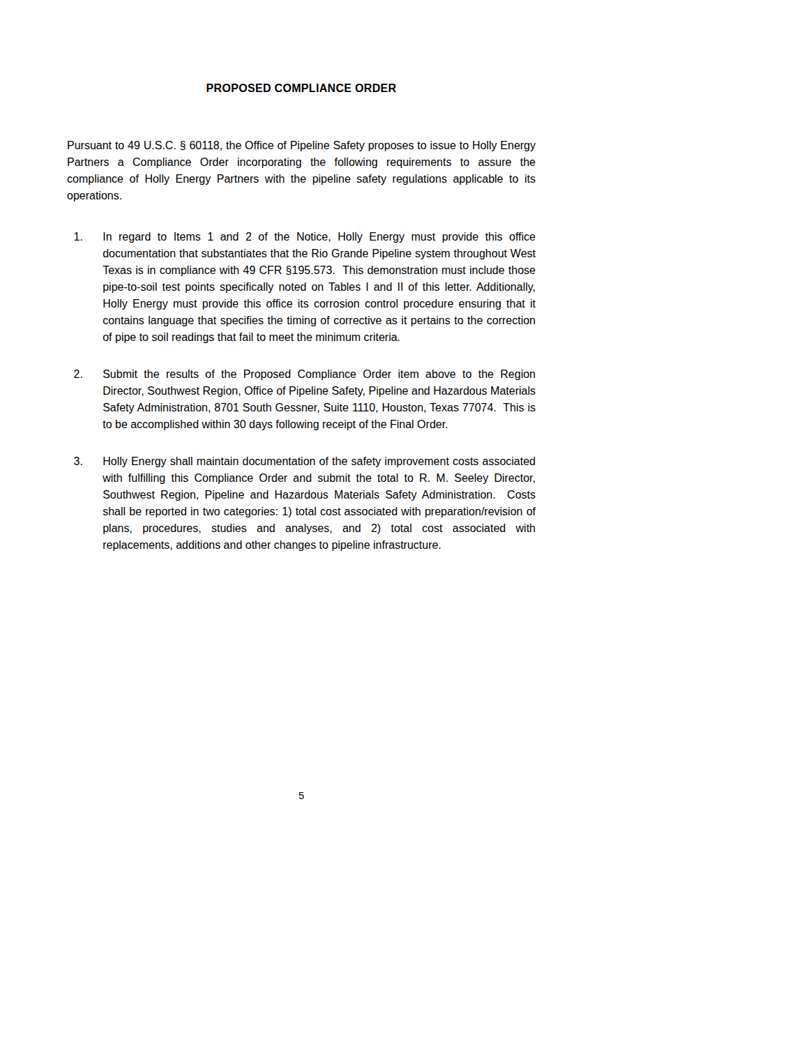PROPOSED COMPLIANCE ORDER
Pursuant to 49 U.S.C. § 60118, the Office of Pipeline Safety proposes to issue to Holly Energy Partners a Compliance Order incorporating the following requirements to assure the compliance of Holly Energy Partners with the pipeline safety regulations applicable to its operations.
In regard to Items 1 and 2 of the Notice, Holly Energy must provide this office documentation that substantiates that the Rio Grande Pipeline system throughout West Texas is in compliance with 49 CFR §195.573. This demonstration must include those pipe-to-soil test points specifically noted on Tables I and II of this letter. Additionally, Holly Energy must provide this office its corrosion control procedure ensuring that it contains language that specifies the timing of corrective as it pertains to the correction of pipe to soil readings that fail to meet the minimum criteria.
Submit the results of the Proposed Compliance Order item above to the Region Director, Southwest Region, Office of Pipeline Safety, Pipeline and Hazardous Materials Safety Administration, 8701 South Gessner, Suite 1110, Houston, Texas 77074. This is to be accomplished within 30 days following receipt of the Final Order.
Holly Energy shall maintain documentation of the safety improvement costs associated with fulfilling this Compliance Order and submit the total to R. M. Seeley Director, Southwest Region, Pipeline and Hazardous Materials Safety Administration. Costs shall be reported in two categories: 1) total cost associated with preparation/revision of plans, procedures, studies and analyses, and 2) total cost associated with replacements, additions and other changes to pipeline infrastructure.
5